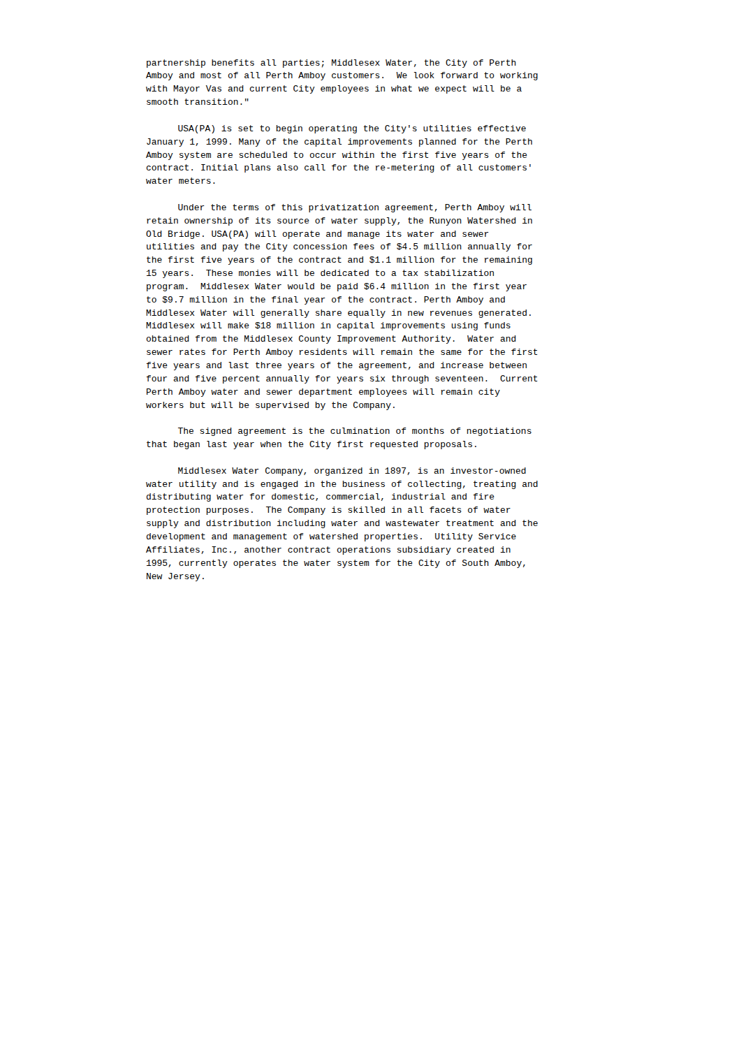partnership benefits all parties; Middlesex Water, the City of Perth Amboy and most of all Perth Amboy customers. We look forward to working with Mayor Vas and current City employees in what we expect will be a smooth transition."
USA(PA) is set to begin operating the City's utilities effective January 1, 1999. Many of the capital improvements planned for the Perth Amboy system are scheduled to occur within the first five years of the contract. Initial plans also call for the re-metering of all customers' water meters.
Under the terms of this privatization agreement, Perth Amboy will retain ownership of its source of water supply, the Runyon Watershed in Old Bridge. USA(PA) will operate and manage its water and sewer utilities and pay the City concession fees of $4.5 million annually for the first five years of the contract and $1.1 million for the remaining 15 years. These monies will be dedicated to a tax stabilization program. Middlesex Water would be paid $6.4 million in the first year to $9.7 million in the final year of the contract. Perth Amboy and Middlesex Water will generally share equally in new revenues generated. Middlesex will make $18 million in capital improvements using funds obtained from the Middlesex County Improvement Authority. Water and sewer rates for Perth Amboy residents will remain the same for the first five years and last three years of the agreement, and increase between four and five percent annually for years six through seventeen. Current Perth Amboy water and sewer department employees will remain city workers but will be supervised by the Company.
The signed agreement is the culmination of months of negotiations that began last year when the City first requested proposals.
Middlesex Water Company, organized in 1897, is an investor-owned water utility and is engaged in the business of collecting, treating and distributing water for domestic, commercial, industrial and fire protection purposes. The Company is skilled in all facets of water supply and distribution including water and wastewater treatment and the development and management of watershed properties. Utility Service Affiliates, Inc., another contract operations subsidiary created in 1995, currently operates the water system for the City of South Amboy, New Jersey.